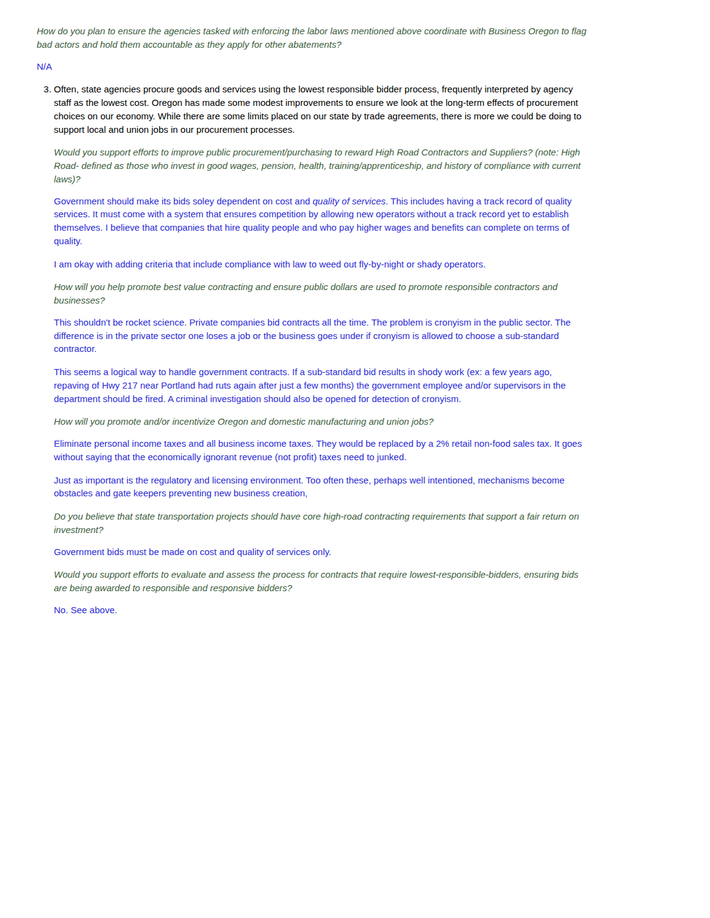How do you plan to ensure the agencies tasked with enforcing the labor laws mentioned above coordinate with Business Oregon to flag bad actors and hold them accountable as they apply for other abatements?
N/A
Often, state agencies procure goods and services using the lowest responsible bidder process, frequently interpreted by agency staff as the lowest cost. Oregon has made some modest improvements to ensure we look at the long-term effects of procurement choices on our economy. While there are some limits placed on our state by trade agreements, there is more we could be doing to support local and union jobs in our procurement processes.
Would you support efforts to improve public procurement/purchasing to reward High Road Contractors and Suppliers? (note: High Road- defined as those who invest in good wages, pension, health, training/apprenticeship, and history of compliance with current laws)?
Government should make its bids soley dependent on cost and quality of services. This includes having a track record of quality services. It must come with a system that ensures competition by allowing new operators without a track record yet to establish themselves. I believe that companies that hire quality people and who pay higher wages and benefits can complete on terms of quality.
I am okay with adding criteria that include compliance with law to weed out fly-by-night or shady operators.
How will you help promote best value contracting and ensure public dollars are used to promote responsible contractors and businesses?
This shouldn't be rocket science. Private companies bid contracts all the time. The problem is cronyism in the public sector. The difference is in the private sector one loses a job or the business goes under if cronyism is allowed to choose a sub-standard contractor.
This seems a logical way to handle government contracts. If a sub-standard bid results in shody work (ex: a few years ago, repaving of Hwy 217 near Portland had ruts again after just a few months) the government employee and/or supervisors in the department should be fired. A criminal investigation should also be opened for detection of cronyism.
How will you promote and/or incentivize Oregon and domestic manufacturing and union jobs?
Eliminate personal income taxes and all business income taxes. They would be replaced by a 2% retail non-food sales tax. It goes without saying that the economically ignorant revenue (not profit) taxes need to junked.
Just as important is the regulatory and licensing environment. Too often these, perhaps well intentioned, mechanisms become obstacles and gate keepers preventing new business creation,
Do you believe that state transportation projects should have core high-road contracting requirements that support a fair return on investment?
Government bids must be made on cost and quality of services only.
Would you support efforts to evaluate and assess the process for contracts that require lowest-responsible-bidders, ensuring bids are being awarded to responsible and responsive bidders?
No. See above.